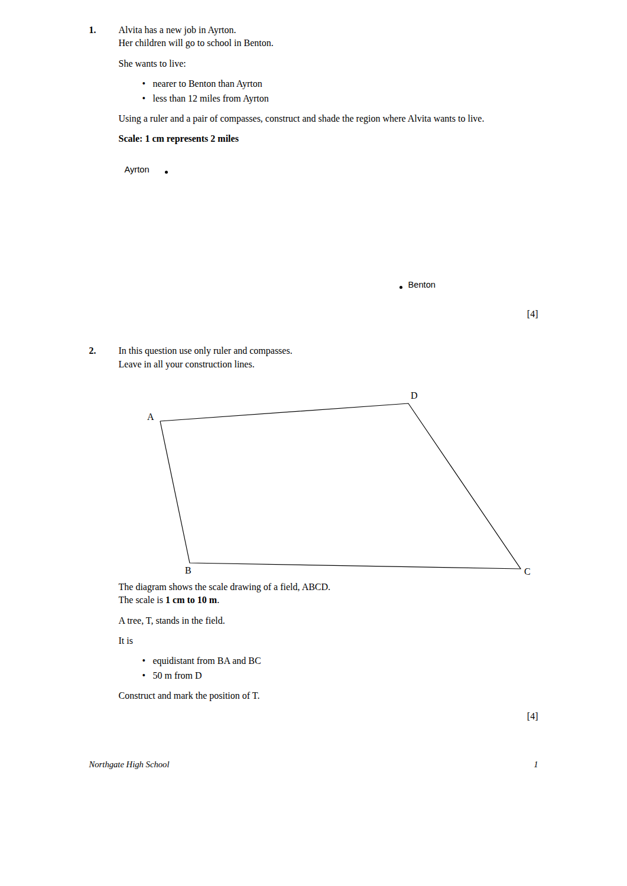1.
Alvita has a new job in Ayrton.
Her children will go to school in Benton.
She wants to live:
nearer to Benton than Ayrton
less than 12 miles from Ayrton
Using a ruler and a pair of compasses, construct and shade the region where Alvita wants to live.
Scale: 1 cm represents 2 miles
Ayrton Benton
[4]
2.
In this question use only ruler and compasses.
Leave in all your construction lines.
A (70,70) D (490,40) C (680,320) B (120,310) A D C B
The diagram shows the scale drawing of a field, ABCD.
The scale is 1 cm to 10 m.
A tree, T, stands in the field.
It is
equidistant from BA and BC
50 m from D
Construct and mark the position of T.
[4]
Northgate High School 1